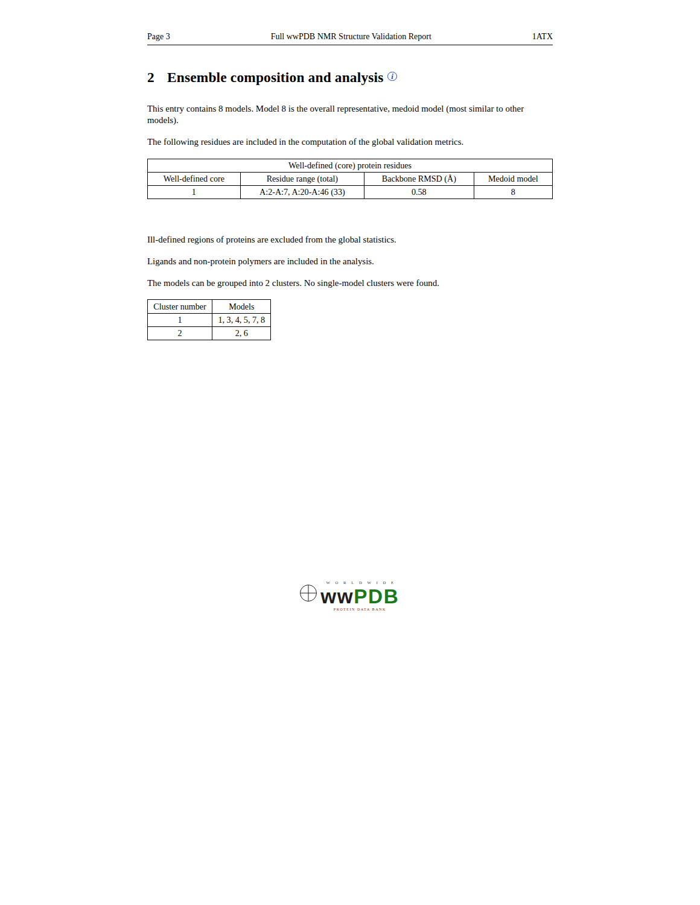Page 3
Full wwPDB NMR Structure Validation Report
1ATX
2 Ensemble composition and analysisi
This entry contains 8 models. Model 8 is the overall representative, medoid model (most similar to other models).
The following residues are included in the computation of the global validation metrics.
Well-defined (core) protein residues
| Well-defined core | Residue range (total) | Backbone RMSD (Å) | Medoid model |
| --- | --- | --- | --- |
| 1 | A:2-A:7, A:20-A:46 (33) | 0.58 | 8 |
Ill-defined regions of proteins are excluded from the global statistics.
Ligands and non-protein polymers are included in the analysis.
The models can be grouped into 2 clusters. No single-model clusters were found.
| Cluster number | Models |
| --- | --- |
| 1 | 1, 3, 4, 5, 7, 8 |
| 2 | 2, 6 |
W O R L D W I D E
ww PDB
PROTEIN DATA BANK